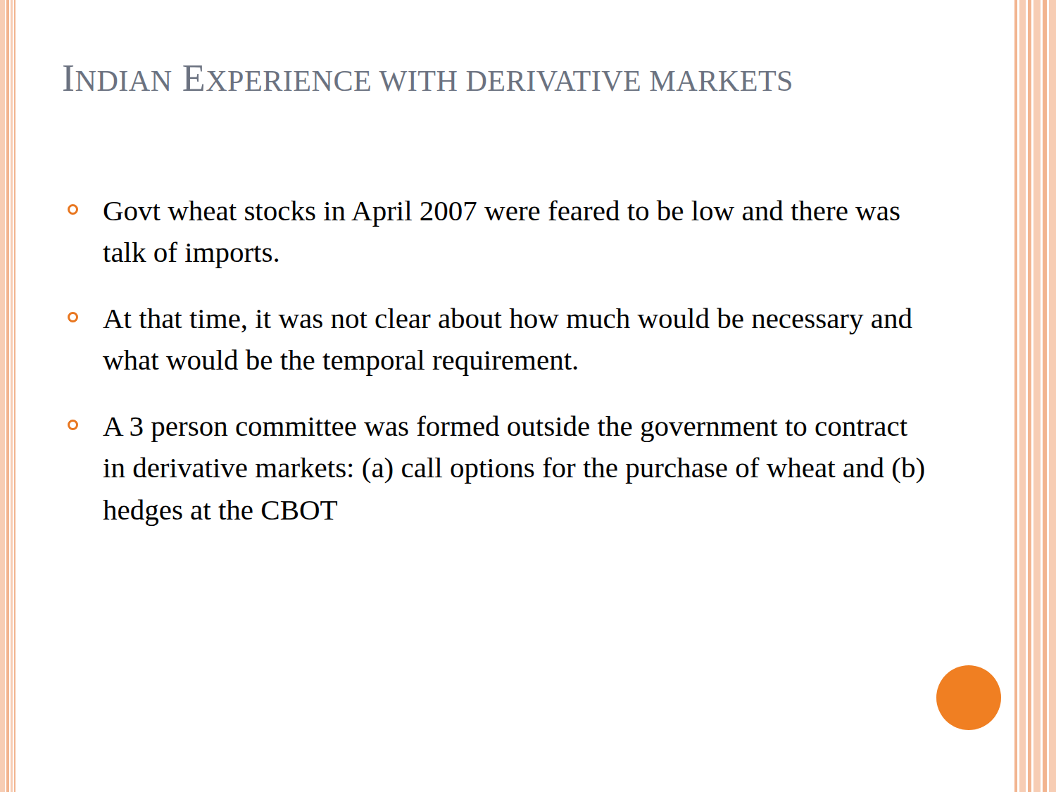INDIAN EXPERIENCE WITH DERIVATIVE MARKETS
Govt wheat stocks in April 2007 were feared to be low and there was talk of imports.
At that time, it was not clear about how much would be necessary and what would be the temporal requirement.
A 3 person committee was formed outside the government to contract in derivative markets: (a) call options for the purchase of wheat and (b) hedges at the CBOT